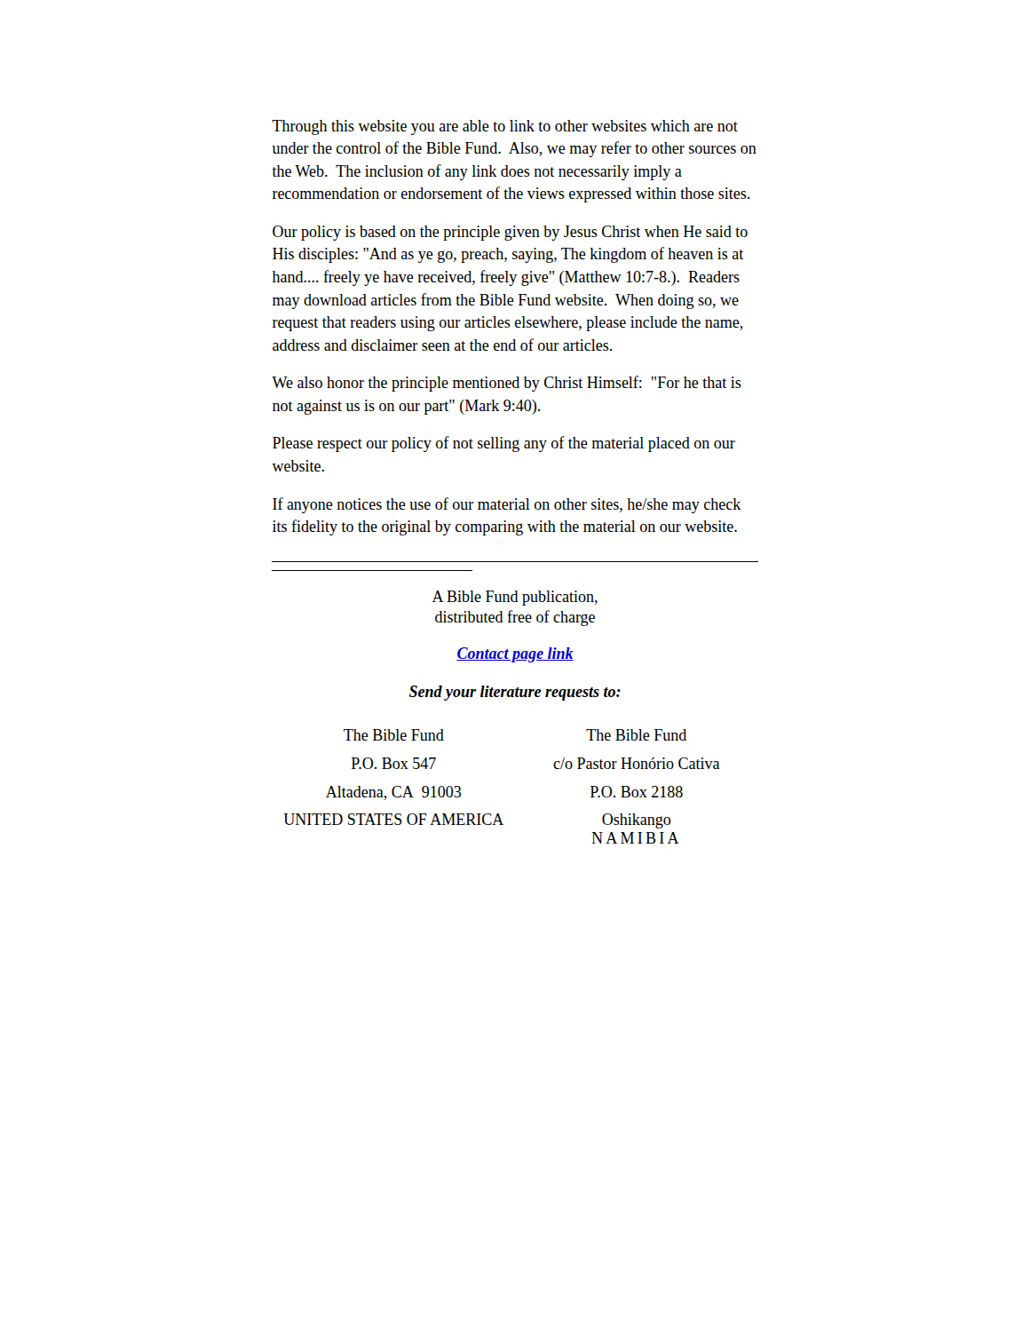Through this website you are able to link to other websites which are not under the control of the Bible Fund. Also, we may refer to other sources on the Web. The inclusion of any link does not necessarily imply a recommendation or endorsement of the views expressed within those sites.
Our policy is based on the principle given by Jesus Christ when He said to His disciples: "And as ye go, preach, saying, The kingdom of heaven is at hand.... freely ye have received, freely give" (Matthew 10:7-8.). Readers may download articles from the Bible Fund website. When doing so, we request that readers using our articles elsewhere, please include the name, address and disclaimer seen at the end of our articles.
We also honor the principle mentioned by Christ Himself: "For he that is not against us is on our part" (Mark 9:40).
Please respect our policy of not selling any of the material placed on our website.
If anyone notices the use of our material on other sites, he/she may check its fidelity to the original by comparing with the material on our website.
A Bible Fund publication,
distributed free of charge
Contact page link
Send your literature requests to:
| The Bible Fund | The Bible Fund |
| P.O. Box 547 | c/o Pastor Honório Cativa |
| Altadena, CA 91003 | P.O. Box 2188 |
| UNITED STATES OF AMERICA | Oshikango NAMIBIA |